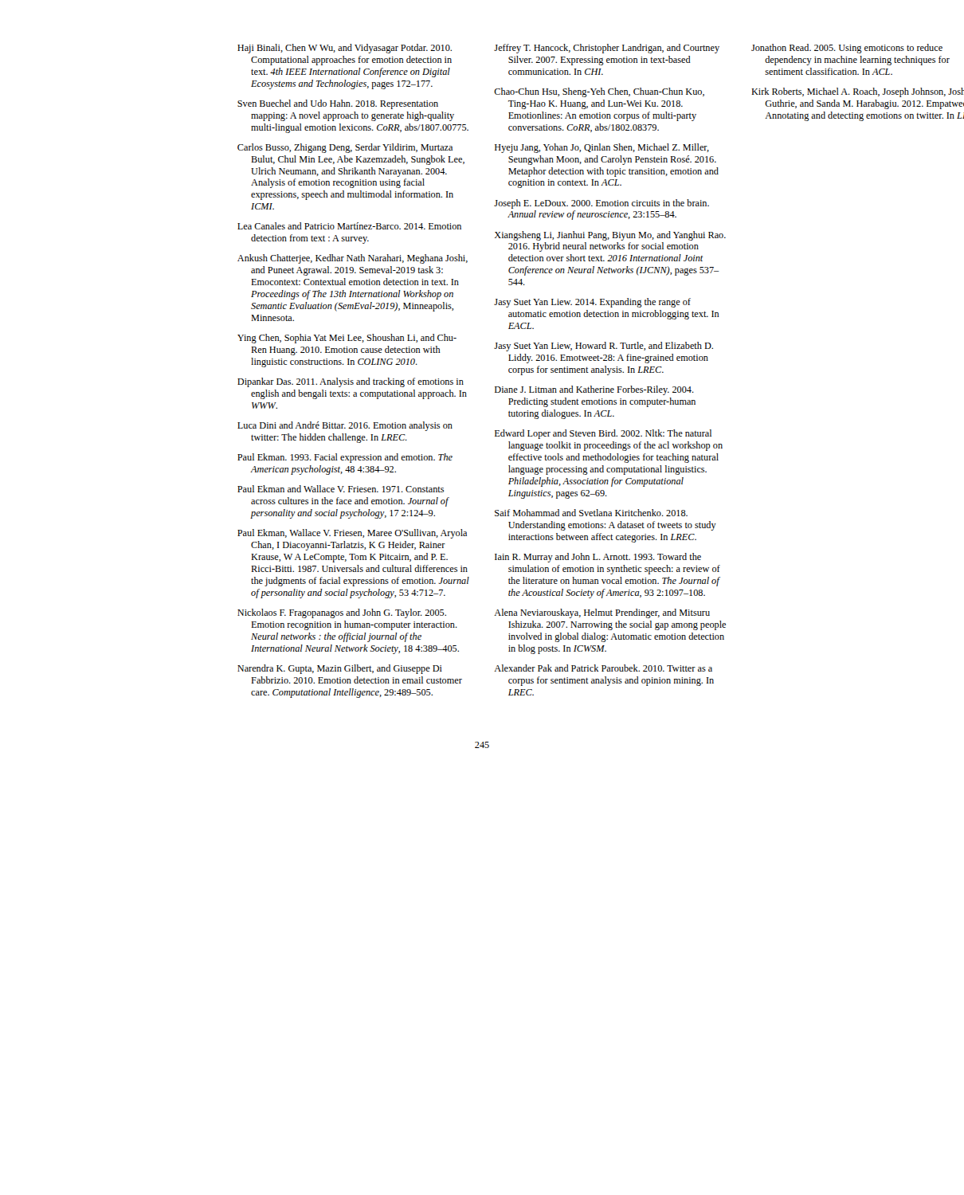Haji Binali, Chen W Wu, and Vidyasagar Potdar. 2010. Computational approaches for emotion detection in text. 4th IEEE International Conference on Digital Ecosystems and Technologies, pages 172–177.
Sven Buechel and Udo Hahn. 2018. Representation mapping: A novel approach to generate high-quality multi-lingual emotion lexicons. CoRR, abs/1807.00775.
Carlos Busso, Zhigang Deng, Serdar Yildirim, Murtaza Bulut, Chul Min Lee, Abe Kazemzadeh, Sungbok Lee, Ulrich Neumann, and Shrikanth Narayanan. 2004. Analysis of emotion recognition using facial expressions, speech and multimodal information. In ICMI.
Lea Canales and Patricio Martínez-Barco. 2014. Emotion detection from text : A survey.
Ankush Chatterjee, Kedhar Nath Narahari, Meghana Joshi, and Puneet Agrawal. 2019. Semeval-2019 task 3: Emocontext: Contextual emotion detection in text. In Proceedings of The 13th International Workshop on Semantic Evaluation (SemEval-2019), Minneapolis, Minnesota.
Ying Chen, Sophia Yat Mei Lee, Shoushan Li, and Chu-Ren Huang. 2010. Emotion cause detection with linguistic constructions. In COLING 2010.
Dipankar Das. 2011. Analysis and tracking of emotions in english and bengali texts: a computational approach. In WWW.
Luca Dini and André Bittar. 2016. Emotion analysis on twitter: The hidden challenge. In LREC.
Paul Ekman. 1993. Facial expression and emotion. The American psychologist, 48 4:384–92.
Paul Ekman and Wallace V. Friesen. 1971. Constants across cultures in the face and emotion. Journal of personality and social psychology, 17 2:124–9.
Paul Ekman, Wallace V. Friesen, Maree O'Sullivan, Aryola Chan, I Diacoyanni-Tarlatzis, K G Heider, Rainer Krause, W A LeCompte, Tom K Pitcairn, and P. E. Ricci-Bitti. 1987. Universals and cultural differences in the judgments of facial expressions of emotion. Journal of personality and social psychology, 53 4:712–7.
Nickolaos F. Fragopanagos and John G. Taylor. 2005. Emotion recognition in human-computer interaction. Neural networks : the official journal of the International Neural Network Society, 18 4:389–405.
Narendra K. Gupta, Mazin Gilbert, and Giuseppe Di Fabbrizio. 2010. Emotion detection in email customer care. Computational Intelligence, 29:489–505.
Jeffrey T. Hancock, Christopher Landrigan, and Courtney Silver. 2007. Expressing emotion in text-based communication. In CHI.
Chao-Chun Hsu, Sheng-Yeh Chen, Chuan-Chun Kuo, Ting-Hao K. Huang, and Lun-Wei Ku. 2018. Emotionlines: An emotion corpus of multi-party conversations. CoRR, abs/1802.08379.
Hyeju Jang, Yohan Jo, Qinlan Shen, Michael Z. Miller, Seungwhan Moon, and Carolyn Penstein Rosé. 2016. Metaphor detection with topic transition, emotion and cognition in context. In ACL.
Joseph E. LeDoux. 2000. Emotion circuits in the brain. Annual review of neuroscience, 23:155–84.
Xiangsheng Li, Jianhui Pang, Biyun Mo, and Yanghui Rao. 2016. Hybrid neural networks for social emotion detection over short text. 2016 International Joint Conference on Neural Networks (IJCNN), pages 537–544.
Jasy Suet Yan Liew. 2014. Expanding the range of automatic emotion detection in microblogging text. In EACL.
Jasy Suet Yan Liew, Howard R. Turtle, and Elizabeth D. Liddy. 2016. Emotweet-28: A fine-grained emotion corpus for sentiment analysis. In LREC.
Diane J. Litman and Katherine Forbes-Riley. 2004. Predicting student emotions in computer-human tutoring dialogues. In ACL.
Edward Loper and Steven Bird. 2002. Nltk: The natural language toolkit in proceedings of the acl workshop on effective tools and methodologies for teaching natural language processing and computational linguistics. Philadelphia, Association for Computational Linguistics, pages 62–69.
Saif Mohammad and Svetlana Kiritchenko. 2018. Understanding emotions: A dataset of tweets to study interactions between affect categories. In LREC.
Iain R. Murray and John L. Arnott. 1993. Toward the simulation of emotion in synthetic speech: a review of the literature on human vocal emotion. The Journal of the Acoustical Society of America, 93 2:1097–108.
Alena Neviarouskaya, Helmut Prendinger, and Mitsuru Ishizuka. 2007. Narrowing the social gap among people involved in global dialog: Automatic emotion detection in blog posts. In ICWSM.
Alexander Pak and Patrick Paroubek. 2010. Twitter as a corpus for sentiment analysis and opinion mining. In LREC.
Jonathon Read. 2005. Using emoticons to reduce dependency in machine learning techniques for sentiment classification. In ACL.
Kirk Roberts, Michael A. Roach, Joseph Johnson, Josh Guthrie, and Sanda M. Harabagiu. 2012. Empatweet: Annotating and detecting emotions on twitter. In LREC.
245